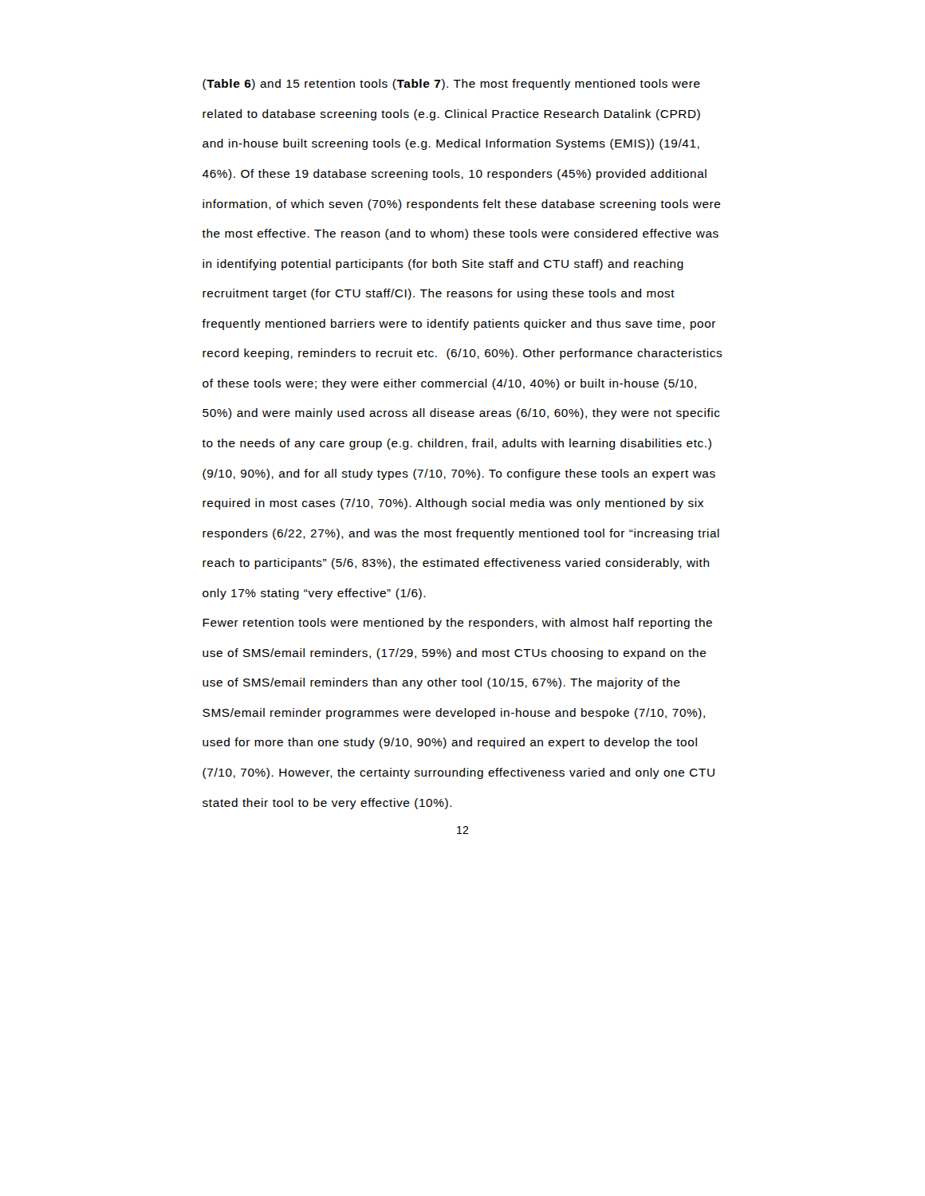(Table 6) and 15 retention tools (Table 7). The most frequently mentioned tools were related to database screening tools (e.g. Clinical Practice Research Datalink (CPRD) and in-house built screening tools (e.g. Medical Information Systems (EMIS)) (19/41, 46%). Of these 19 database screening tools, 10 responders (45%) provided additional information, of which seven (70%) respondents felt these database screening tools were the most effective. The reason (and to whom) these tools were considered effective was in identifying potential participants (for both Site staff and CTU staff) and reaching recruitment target (for CTU staff/CI). The reasons for using these tools and most frequently mentioned barriers were to identify patients quicker and thus save time, poor record keeping, reminders to recruit etc. (6/10, 60%). Other performance characteristics of these tools were; they were either commercial (4/10, 40%) or built in-house (5/10, 50%) and were mainly used across all disease areas (6/10, 60%), they were not specific to the needs of any care group (e.g. children, frail, adults with learning disabilities etc.) (9/10, 90%), and for all study types (7/10, 70%). To configure these tools an expert was required in most cases (7/10, 70%). Although social media was only mentioned by six responders (6/22, 27%), and was the most frequently mentioned tool for “increasing trial reach to participants” (5/6, 83%), the estimated effectiveness varied considerably, with only 17% stating “very effective” (1/6).
Fewer retention tools were mentioned by the responders, with almost half reporting the use of SMS/email reminders, (17/29, 59%) and most CTUs choosing to expand on the use of SMS/email reminders than any other tool (10/15, 67%). The majority of the SMS/email reminder programmes were developed in-house and bespoke (7/10, 70%), used for more than one study (9/10, 90%) and required an expert to develop the tool (7/10, 70%). However, the certainty surrounding effectiveness varied and only one CTU stated their tool to be very effective (10%).
12